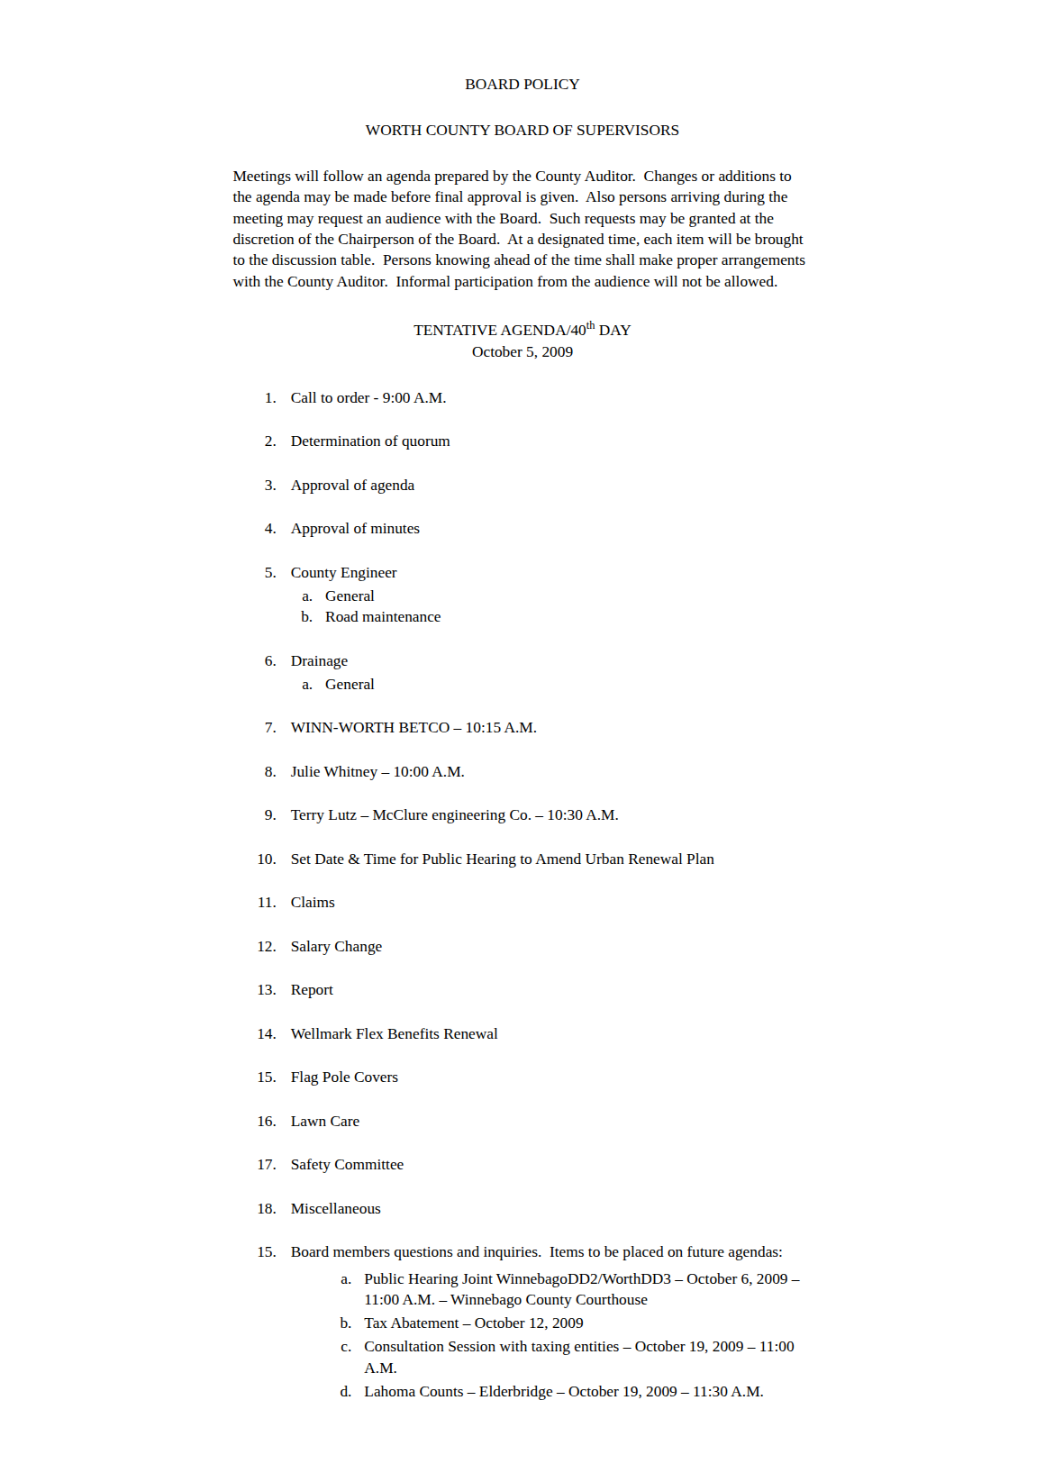BOARD POLICY
WORTH COUNTY BOARD OF SUPERVISORS
Meetings will follow an agenda prepared by the County Auditor. Changes or additions to the agenda may be made before final approval is given. Also persons arriving during the meeting may request an audience with the Board. Such requests may be granted at the discretion of the Chairperson of the Board. At a designated time, each item will be brought to the discussion table. Persons knowing ahead of the time shall make proper arrangements with the County Auditor. Informal participation from the audience will not be allowed.
TENTATIVE AGENDA/40th DAY October 5, 2009
Call to order - 9:00 A.M.
Determination of quorum
Approval of agenda
Approval of minutes
County Engineer
General
Road maintenance
Drainage
General
WINN-WORTH BETCO – 10:15 A.M.
Julie Whitney – 10:00 A.M.
Terry Lutz – McClure engineering Co. – 10:30 A.M.
Set Date & Time for Public Hearing to Amend Urban Renewal Plan
Claims
Salary Change
Report
Wellmark Flex Benefits Renewal
Flag Pole Covers
Lawn Care
Safety Committee
Miscellaneous
Board members questions and inquiries. Items to be placed on future agendas:
Public Hearing Joint WinnebagoDD2/WorthDD3 – October 6, 2009 – 11:00 A.M. – Winnebago County Courthouse
Tax Abatement – October 12, 2009
Consultation Session with taxing entities – October 19, 2009 – 11:00 A.M.
Lahoma Counts – Elderbridge – October 19, 2009 – 11:30 A.M.